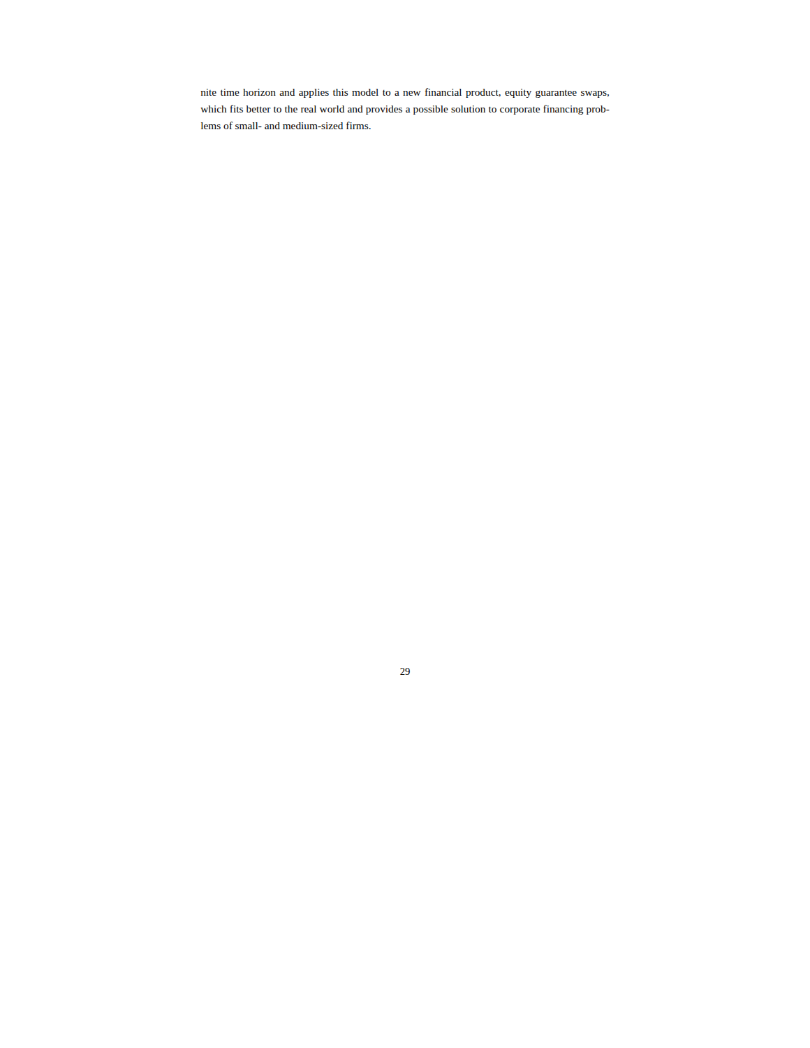nite time horizon and applies this model to a new financial product, equity guarantee swaps, which fits better to the real world and provides a possible solution to corporate financing problems of small- and medium-sized firms.
29